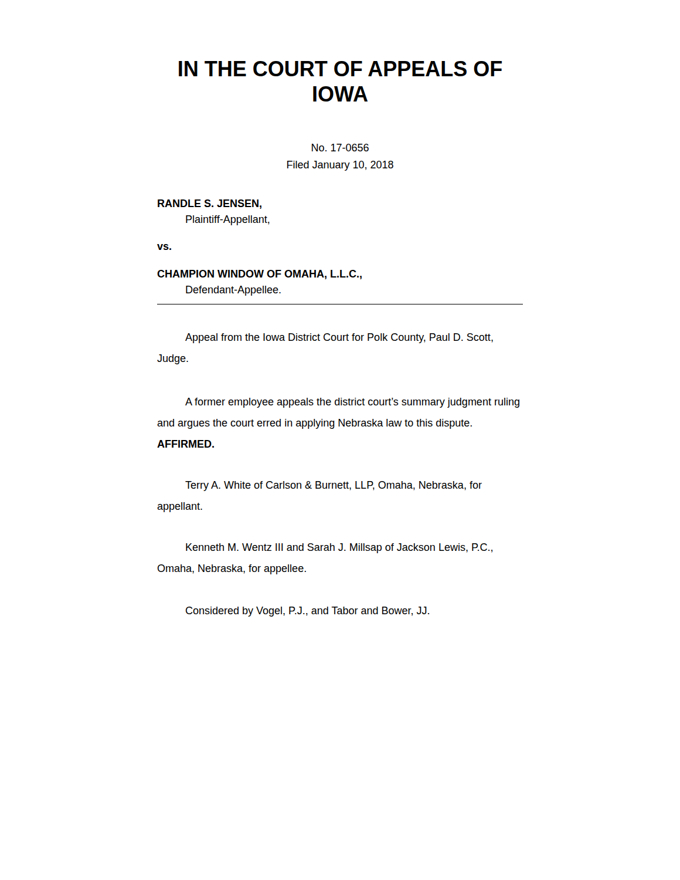IN THE COURT OF APPEALS OF IOWA
No. 17-0656
Filed January 10, 2018
RANDLE S. JENSEN,
Plaintiff-Appellant,
vs.
CHAMPION WINDOW OF OMAHA, L.L.C.,
Defendant-Appellee.
Appeal from the Iowa District Court for Polk County, Paul D. Scott, Judge.
A former employee appeals the district court’s summary judgment ruling and argues the court erred in applying Nebraska law to this dispute. AFFIRMED.
Terry A. White of Carlson & Burnett, LLP, Omaha, Nebraska, for appellant.
Kenneth M. Wentz III and Sarah J. Millsap of Jackson Lewis, P.C., Omaha, Nebraska, for appellee.
Considered by Vogel, P.J., and Tabor and Bower, JJ.